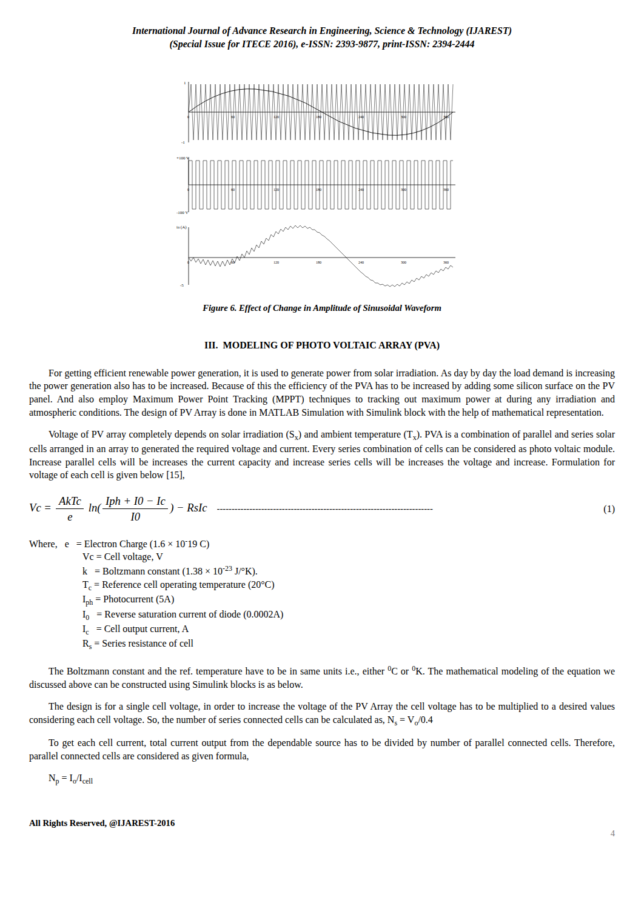International Journal of Advance Research in Engineering, Science & Technology (IJAREST)
(Special Issue for ITECE 2016), e-ISSN: 2393-9877, print-ISSN: 2394-2444
1 -1 0 60 120 180 240 300 360 +100 V -100 V 0 60 120 180 240 300 360 ia (A) -5 0 60 120 180 240 300 360
Figure 6. Effect of Change in Amplitude of Sinusoidal Waveform
III. Modeling of Photo Voltaic Array (PVA)
For getting efficient renewable power generation, it is used to generate power from solar irradiation. As day by day the load demand is increasing the power generation also has to be increased. Because of this the efficiency of the PVA has to be increased by adding some silicon surface on the PV panel. And also employ Maximum Power Point Tracking (MPPT) techniques to tracking out maximum power at during any irradiation and atmospheric conditions. The design of PV Array is done in MATLAB Simulation with Simulink block with the help of mathematical representation.
Voltage of PV array completely depends on solar irradiation (Sx) and ambient temperature (Tx). PVA is a combination of parallel and series solar cells arranged in an array to generated the required voltage and current. Every series combination of cells can be considered as photo voltaic module. Increase parallel cells will be increases the current capacity and increase series cells will be increases the voltage and increase. Formulation for voltage of each cell is given below [15],
Vc = AkTc e ln(Iph + I0 − Ic I0) − RsIc ------------------------------------------------------------------------- (1)
Where, e = Electron Charge (1.6 × 10-19 C)
Vc = Cell voltage, V
k = Boltzmann constant (1.38 × 10-23 J/°K).
Tc = Reference cell operating temperature (20°C)
Iph = Photocurrent (5A)
I0 = Reverse saturation current of diode (0.0002A)
Ic = Cell output current, A
Rs = Series resistance of cell
The Boltzmann constant and the ref. temperature have to be in same units i.e., either 0C or 0K. The mathematical modeling of the equation we discussed above can be constructed using Simulink blocks is as below.
The design is for a single cell voltage, in order to increase the voltage of the PV Array the cell voltage has to be multiplied to a desired values considering each cell voltage. So, the number of series connected cells can be calculated as, Ns = Vo/0.4
To get each cell current, total current output from the dependable source has to be divided by number of parallel connected cells. Therefore, parallel connected cells are considered as given formula,
Np = Io/Icell
All Rights Reserved, @IJAREST-2016 4